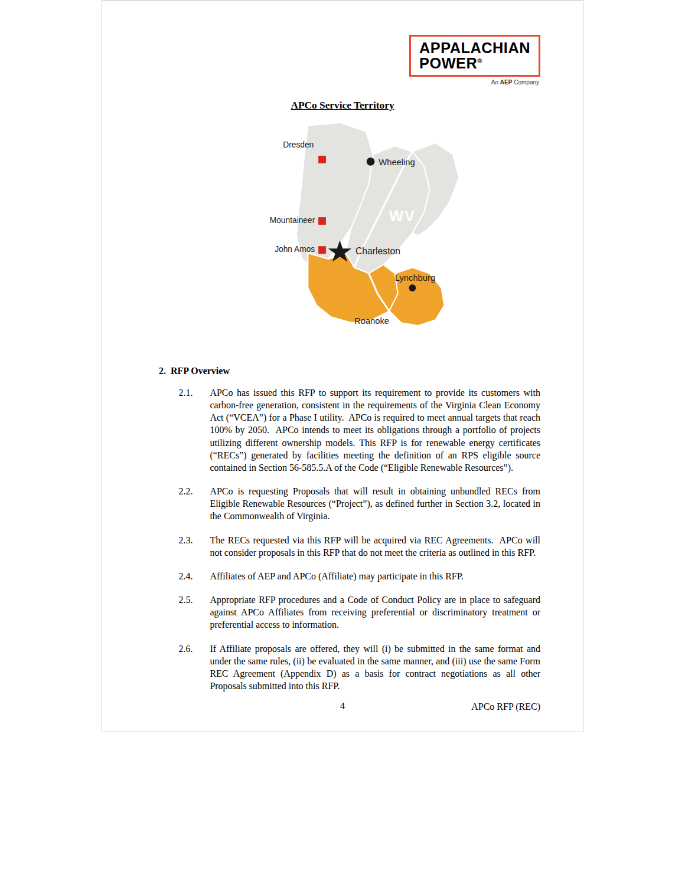APPALACHIAN POWER®
An AEP Company
APCo Service Territory
WV Dresden Wheeling Mountaineer John Amos Charleston Lynchburg Roanoke
2. RFP Overview
2.1. APCo has issued this RFP to support its requirement to provide its customers with carbon-free generation, consistent in the requirements of the Virginia Clean Economy Act (“VCEA”) for a Phase I utility. APCo is required to meet annual targets that reach 100% by 2050. APCo intends to meet its obligations through a portfolio of projects utilizing different ownership models. This RFP is for renewable energy certificates (“RECs”) generated by facilities meeting the definition of an RPS eligible source contained in Section 56-585.5.A of the Code (“Eligible Renewable Resources”).
2.2. APCo is requesting Proposals that will result in obtaining unbundled RECs from Eligible Renewable Resources (“Project”), as defined further in Section 3.2, located in the Commonwealth of Virginia.
2.3. The RECs requested via this RFP will be acquired via REC Agreements. APCo will not consider proposals in this RFP that do not meet the criteria as outlined in this RFP.
2.4. Affiliates of AEP and APCo (Affiliate) may participate in this RFP.
2.5. Appropriate RFP procedures and a Code of Conduct Policy are in place to safeguard against APCo Affiliates from receiving preferential or discriminatory treatment or preferential access to information.
2.6. If Affiliate proposals are offered, they will (i) be submitted in the same format and under the same rules, (ii) be evaluated in the same manner, and (iii) use the same Form REC Agreement (Appendix D) as a basis for contract negotiations as all other Proposals submitted into this RFP.
4
APCo RFP (REC)